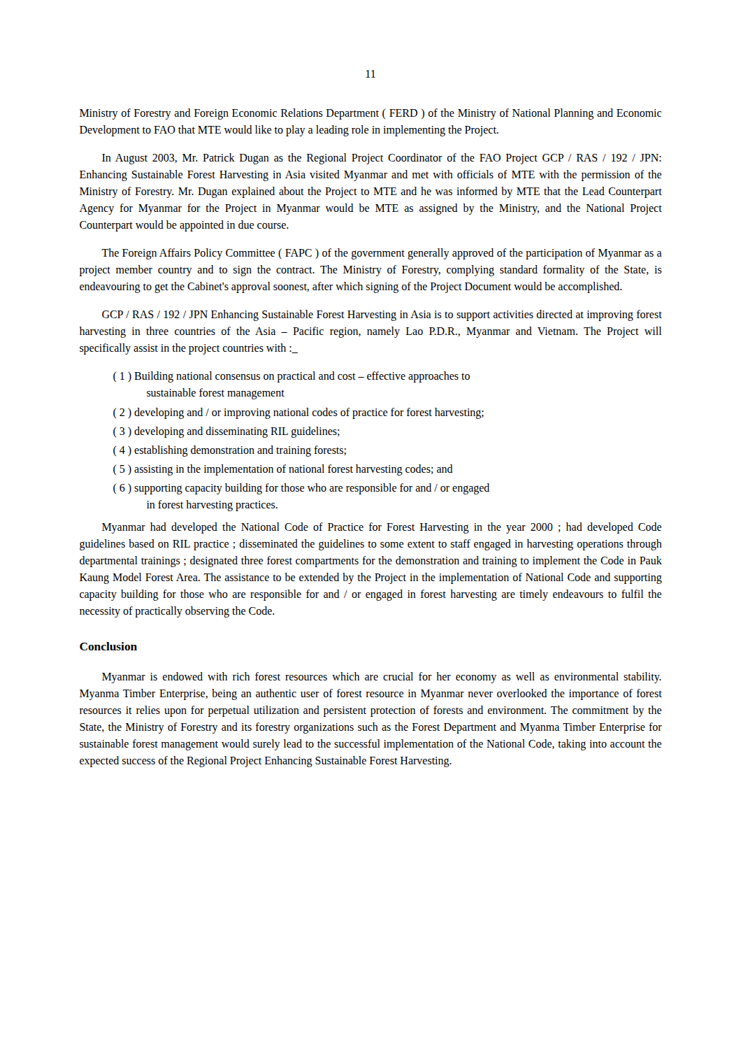11
Ministry of Forestry and Foreign Economic Relations Department ( FERD ) of the Ministry of National Planning and Economic Development to FAO that MTE would like to play a leading role in implementing the Project.
In August 2003, Mr. Patrick Dugan as the Regional Project Coordinator of the FAO Project GCP / RAS / 192 / JPN: Enhancing Sustainable Forest Harvesting in Asia visited Myanmar and met with officials of MTE with the permission of the Ministry of Forestry. Mr. Dugan explained about the Project to MTE and he was informed by MTE that the Lead Counterpart Agency for Myanmar for the Project in Myanmar would be MTE as assigned by the Ministry, and the National Project Counterpart would be appointed in due course.
The Foreign Affairs Policy Committee ( FAPC ) of the government generally approved of the participation of Myanmar as a project member country and to sign the contract. The Ministry of Forestry, complying standard formality of the State, is endeavouring to get the Cabinet's approval soonest, after which signing of the Project Document would be accomplished.
GCP / RAS / 192 / JPN Enhancing Sustainable Forest Harvesting in Asia is to support activities directed at improving forest harvesting in three countries of the Asia – Pacific region, namely Lao P.D.R., Myanmar and Vietnam. The Project will specifically assist in the project countries with :_
( 1 ) Building national consensus on practical and cost – effective approaches to sustainable forest management
( 2 ) developing and / or improving national codes of practice for forest harvesting;
( 3 ) developing and disseminating RIL guidelines;
( 4 ) establishing demonstration and training forests;
( 5 ) assisting in the implementation of national forest harvesting codes; and
( 6 ) supporting capacity building for those who are responsible for and / or engaged in forest harvesting practices.
Myanmar had developed the National Code of Practice for Forest Harvesting in the year 2000 ; had developed Code guidelines based on RIL practice ; disseminated the guidelines to some extent to staff engaged in harvesting operations through departmental trainings ; designated three forest compartments for the demonstration and training to implement the Code in Pauk Kaung Model Forest Area. The assistance to be extended by the Project in the implementation of National Code and supporting capacity building for those who are responsible for and / or engaged in forest harvesting are timely endeavours to fulfil the necessity of practically observing the Code.
Conclusion
Myanmar is endowed with rich forest resources which are crucial for her economy as well as environmental stability. Myanma Timber Enterprise, being an authentic user of forest resource in Myanmar never overlooked the importance of forest resources it relies upon for perpetual utilization and persistent protection of forests and environment. The commitment by the State, the Ministry of Forestry and its forestry organizations such as the Forest Department and Myanma Timber Enterprise for sustainable forest management would surely lead to the successful implementation of the National Code, taking into account the expected success of the Regional Project Enhancing Sustainable Forest Harvesting.